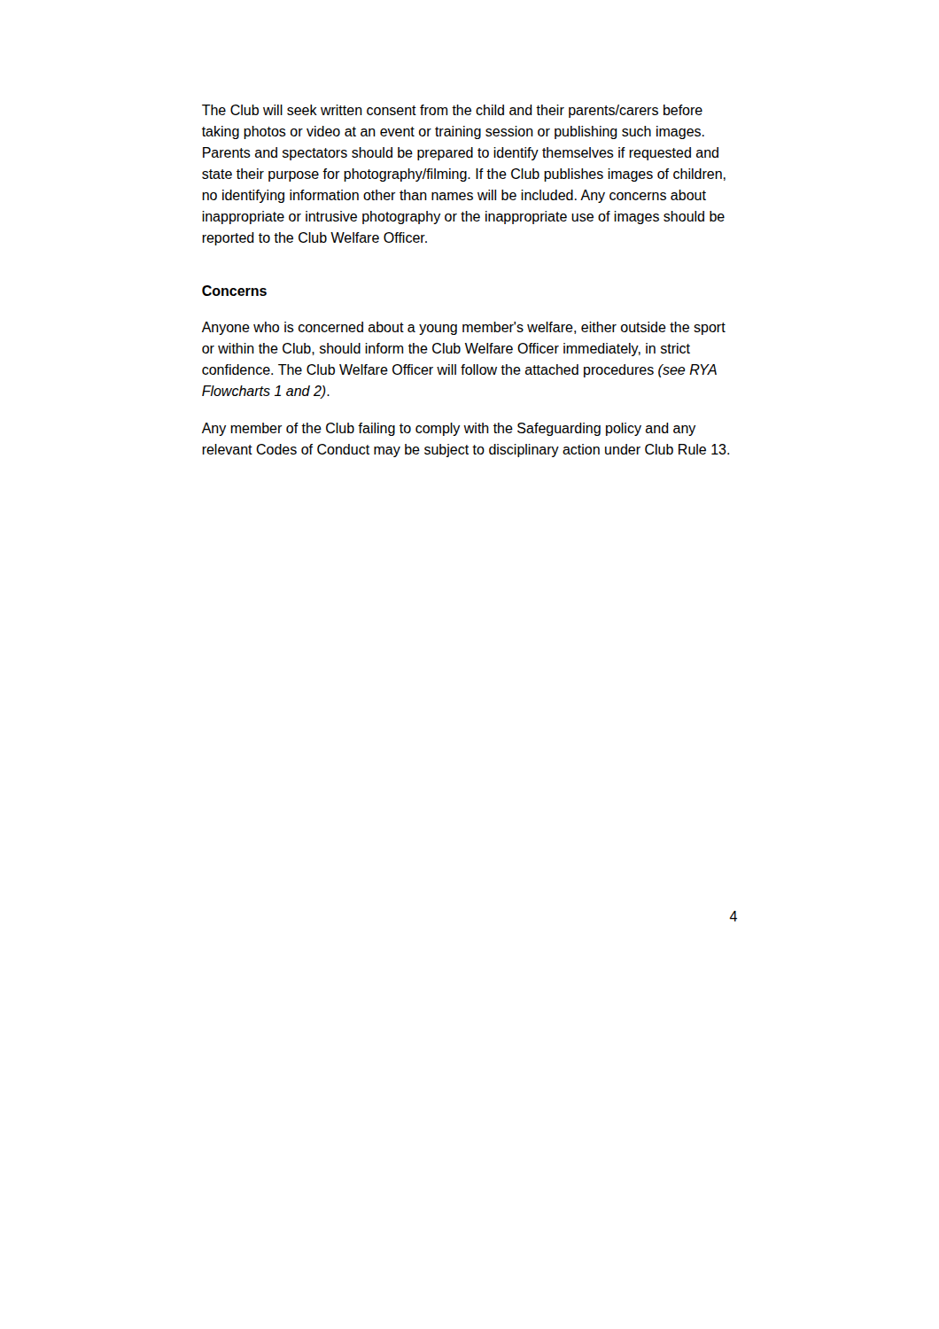The Club will seek written consent from the child and their parents/carers before taking photos or video at an event or training session or publishing such images. Parents and spectators should be prepared to identify themselves if requested and state their purpose for photography/filming. If the Club publishes images of children, no identifying information other than names will be included. Any concerns about inappropriate or intrusive photography or the inappropriate use of images should be reported to the Club Welfare Officer.
Concerns
Anyone who is concerned about a young member's welfare, either outside the sport or within the Club, should inform the Club Welfare Officer immediately, in strict confidence. The Club Welfare Officer will follow the attached procedures (see RYA Flowcharts 1 and 2).
Any member of the Club failing to comply with the Safeguarding policy and any relevant Codes of Conduct may be subject to disciplinary action under Club Rule 13.
4